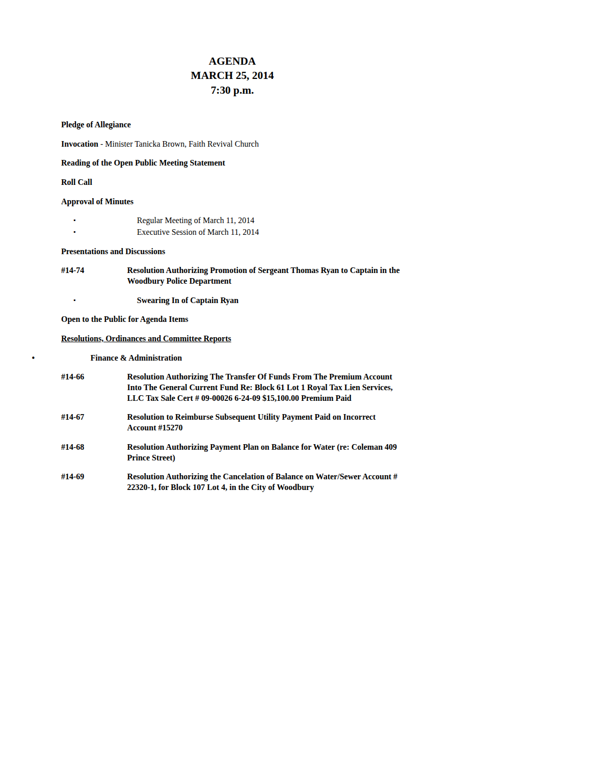AGENDA
MARCH 25, 2014
7:30 p.m.
Pledge of Allegiance
Invocation - Minister Tanicka Brown, Faith Revival Church
Reading of the Open Public Meeting Statement
Roll Call
Approval of Minutes
Regular Meeting of March 11, 2014
Executive Session of March 11, 2014
Presentations and Discussions
#14-74
Resolution Authorizing Promotion of Sergeant Thomas Ryan to Captain in the Woodbury Police Department
Swearing In of Captain Ryan
Open to the Public for Agenda Items
Resolutions, Ordinances and Committee Reports
•Finance & Administration
#14-66
Resolution Authorizing The Transfer Of Funds From The Premium Account Into The General Current Fund Re: Block 61 Lot 1 Royal Tax Lien Services, LLC Tax Sale Cert # 09-00026 6-24-09 $15,100.00 Premium Paid
#14-67
Resolution to Reimburse Subsequent Utility Payment Paid on Incorrect Account #15270
#14-68
Resolution Authorizing Payment Plan on Balance for Water (re: Coleman 409 Prince Street)
#14-69
Resolution Authorizing the Cancelation of Balance on Water/Sewer Account # 22320-1, for Block 107 Lot 4, in the City of Woodbury